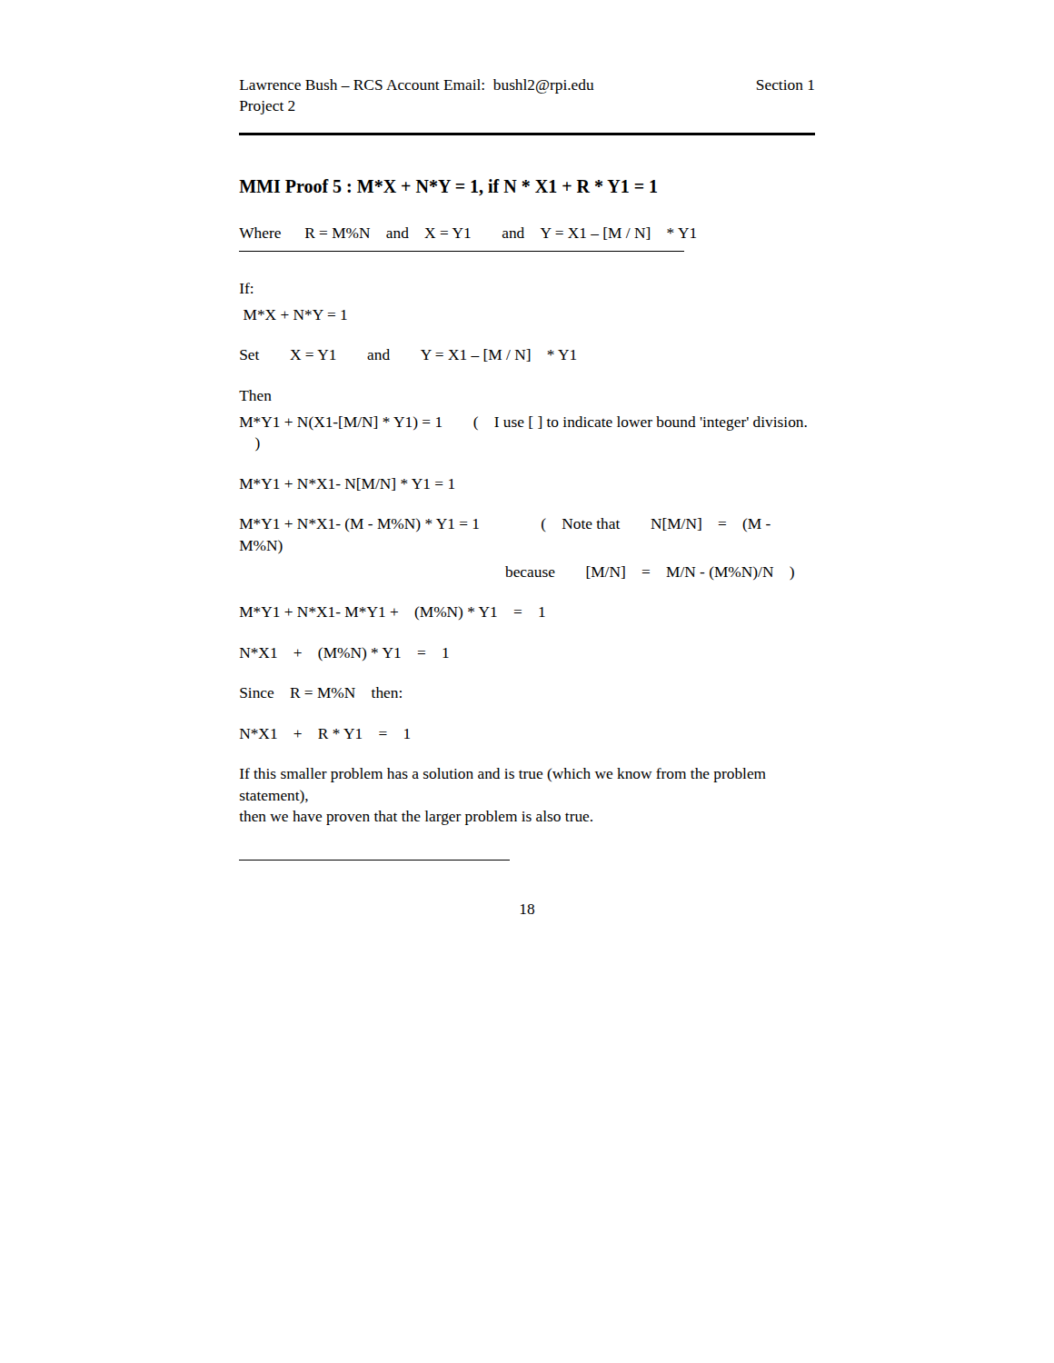Lawrence Bush – RCS Account Email: bushl2@rpi.edu
Project 2
Section 1
MMI Proof 5 : M*X + N*Y = 1, if N * X1 + R * Y1 = 1
Where R = M%N and X = Y1 and Y = X1 – [M / N] * Y1
If:
M*X + N*Y = 1
Set X = Y1 and Y = X1 – [M / N] * Y1
Then
M*Y1 + N(X1-[M/N] * Y1) = 1 ( I use [ ] to indicate lower bound 'integer' division. )
M*Y1 + N*X1- N[M/N] * Y1 = 1
M*Y1 + N*X1- (M - M%N) * Y1 = 1 ( Note that N[M/N] = (M - M%N)
because [M/N] = M/N - (M%N)/N )
M*Y1 + N*X1- M*Y1 + (M%N) * Y1 = 1
N*X1 + (M%N) * Y1 = 1
Since R = M%N then:
N*X1 + R * Y1 = 1
If this smaller problem has a solution and is true (which we know from the problem statement),
then we have proven that the larger problem is also true.
18